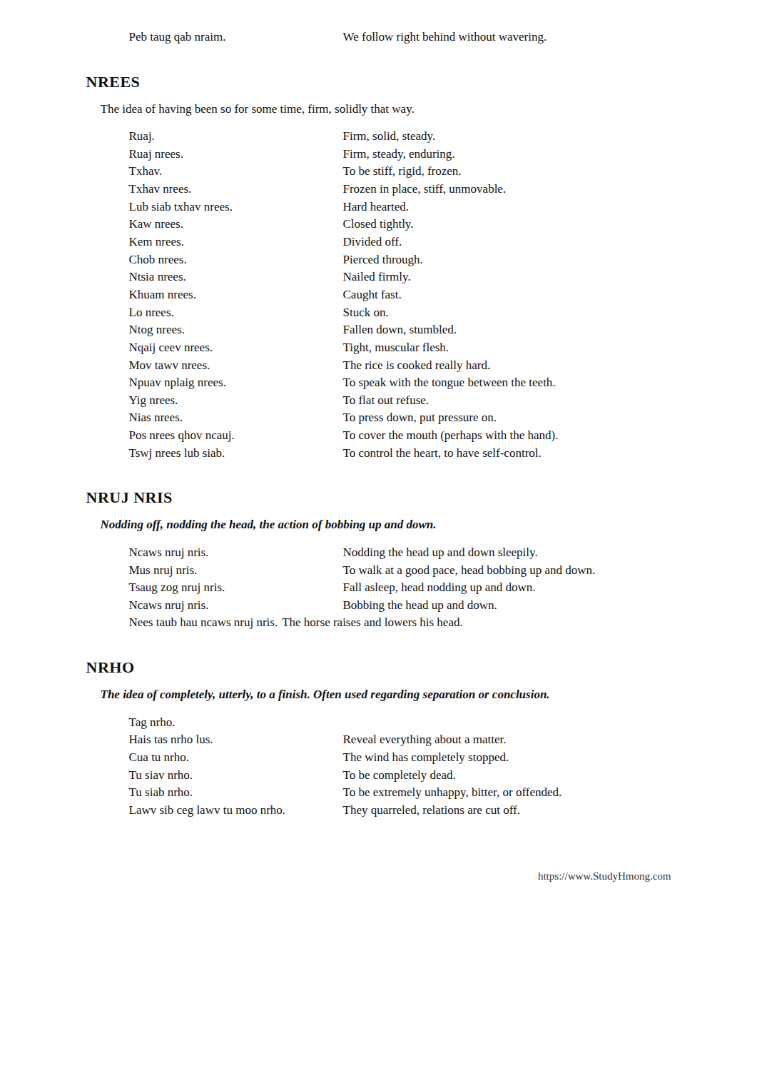Peb taug qab nraim. We follow right behind without wavering.
NREES
The idea of having been so for some time, firm, solidly that way.
Ruaj.
Firm, solid, steady.
Ruaj nrees.
Firm, steady, enduring.
Txhav.
To be stiff, rigid, frozen.
Txhav nrees.
Frozen in place, stiff, unmovable.
Lub siab txhav nrees.
Hard hearted.
Kaw nrees.
Closed tightly.
Kem nrees.
Divided off.
Chob nrees.
Pierced through.
Ntsia nrees.
Nailed firmly.
Khuam nrees.
Caught fast.
Lo nrees.
Stuck on.
Ntog nrees.
Fallen down, stumbled.
Nqaij ceev nrees.
Tight, muscular flesh.
Mov tawv nrees.
The rice is cooked really hard.
Npuav nplaig nrees.
To speak with the tongue between the teeth.
Yig nrees.
To flat out refuse.
Nias nrees.
To press down, put pressure on.
Pos nrees qhov ncauj.
To cover the mouth (perhaps with the hand).
Tswj nrees lub siab.
To control the heart, to have self-control.
NRUJ NRIS
Nodding off, nodding the head, the action of bobbing up and down.
Ncaws nruj nris.
Nodding the head up and down sleepily.
Mus nruj nris.
To walk at a good pace, head bobbing up and down.
Tsaug zog nruj nris.
Fall asleep, head nodding up and down.
Ncaws nruj nris.
Bobbing the head up and down.
Nees taub hau ncaws nruj nris.
The horse raises and lowers his head.
NRHO
The idea of completely, utterly, to a finish. Often used regarding separation or conclusion.
Tag nrho.
Hais tas nrho lus.
Reveal everything about a matter.
Cua tu nrho.
The wind has completely stopped.
Tu siav nrho.
To be completely dead.
Tu siab nrho.
To be extremely unhappy, bitter, or offended.
Lawv sib ceg lawv tu moo nrho.
They quarreled, relations are cut off.
https://www.StudyHmong.com